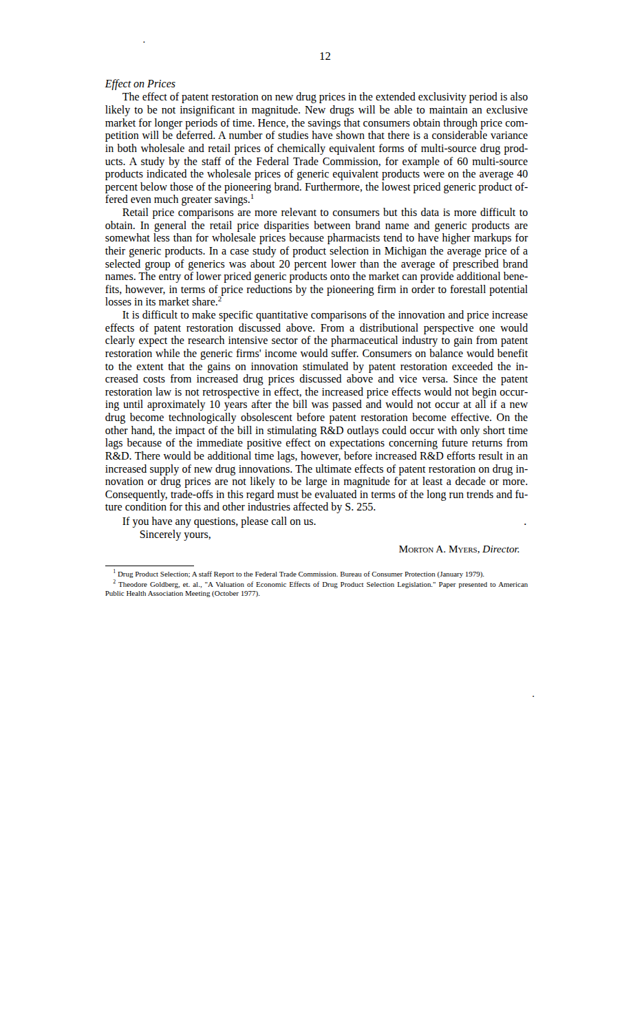.
12
Effect on Prices
The effect of patent restoration on new drug prices in the extended exclusivity period is also likely to be not insignificant in magnitude. New drugs will be able to maintain an exclusive market for longer periods of time. Hence, the savings that consumers obtain through price competition will be deferred. A number of studies have shown that there is a considerable variance in both wholesale and retail prices of chemically equivalent forms of multi-source drug products. A study by the staff of the Federal Trade Commission, for example of 60 multi-source products indicated the wholesale prices of generic equivalent products were on the average 40 percent below those of the pioneering brand. Furthermore, the lowest priced generic product offered even much greater savings.1
Retail price comparisons are more relevant to consumers but this data is more difficult to obtain. In general the retail price disparities between brand name and generic products are somewhat less than for wholesale prices because pharmacists tend to have higher markups for their generic products. In a case study of product selection in Michigan the average price of a selected group of generics was about 20 percent lower than the average of prescribed brand names. The entry of lower priced generic products onto the market can provide additional benefits, however, in terms of price reductions by the pioneering firm in order to forestall potential losses in its market share.2
It is difficult to make specific quantitative comparisons of the innovation and price increase effects of patent restoration discussed above. From a distributional perspective one would clearly expect the research intensive sector of the pharmaceutical industry to gain from patent restoration while the generic firms' income would suffer. Consumers on balance would benefit to the extent that the gains on innovation stimulated by patent restoration exceeded the increased costs from increased drug prices discussed above and vice versa. Since the patent restoration law is not retrospective in effect, the increased price effects would not begin occuring until aproximately 10 years after the bill was passed and would not occur at all if a new drug become technologically obsolescent before patent restoration become effective. On the other hand, the impact of the bill in stimulating R&D outlays could occur with only short time lags because of the immediate positive effect on expectations concerning future returns from R&D. There would be additional time lags, however, before increased R&D efforts result in an increased supply of new drug innovations. The ultimate effects of patent restoration on drug innovation or drug prices are not likely to be large in magnitude for at least a decade or more. Consequently, trade-offs in this regard must be evaluated in terms of the long run trends and future condition for this and other industries affected by S. 255.
If you have any questions, please call on us..
Sincerely yours,
Morton A. Myers, Director.
1 Drug Product Selection; A staff Report to the Federal Trade Commission. Bureau of Consumer Protection (January 1979).
2 Theodore Goldberg, et. al., "A Valuation of Economic Effects of Drug Product Selection Legislation." Paper presented to American Public Health Association Meeting (October 1977).
.